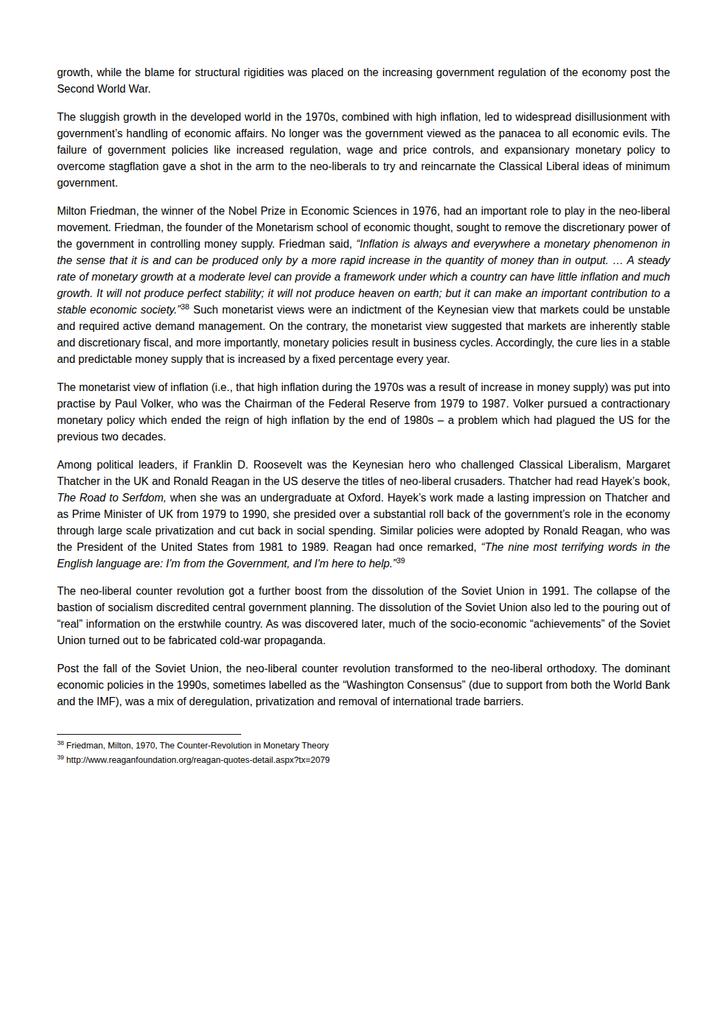growth, while the blame for structural rigidities was placed on the increasing government regulation of the economy post the Second World War.
The sluggish growth in the developed world in the 1970s, combined with high inflation, led to widespread disillusionment with government’s handling of economic affairs. No longer was the government viewed as the panacea to all economic evils. The failure of government policies like increased regulation, wage and price controls, and expansionary monetary policy to overcome stagflation gave a shot in the arm to the neo-liberals to try and reincarnate the Classical Liberal ideas of minimum government.
Milton Friedman, the winner of the Nobel Prize in Economic Sciences in 1976, had an important role to play in the neo-liberal movement. Friedman, the founder of the Monetarism school of economic thought, sought to remove the discretionary power of the government in controlling money supply. Friedman said, “Inflation is always and everywhere a monetary phenomenon in the sense that it is and can be produced only by a more rapid increase in the quantity of money than in output. … A steady rate of monetary growth at a moderate level can provide a framework under which a country can have little inflation and much growth. It will not produce perfect stability; it will not produce heaven on earth; but it can make an important contribution to a stable economic society.”38 Such monetarist views were an indictment of the Keynesian view that markets could be unstable and required active demand management. On the contrary, the monetarist view suggested that markets are inherently stable and discretionary fiscal, and more importantly, monetary policies result in business cycles. Accordingly, the cure lies in a stable and predictable money supply that is increased by a fixed percentage every year.
The monetarist view of inflation (i.e., that high inflation during the 1970s was a result of increase in money supply) was put into practise by Paul Volker, who was the Chairman of the Federal Reserve from 1979 to 1987. Volker pursued a contractionary monetary policy which ended the reign of high inflation by the end of 1980s – a problem which had plagued the US for the previous two decades.
Among political leaders, if Franklin D. Roosevelt was the Keynesian hero who challenged Classical Liberalism, Margaret Thatcher in the UK and Ronald Reagan in the US deserve the titles of neo-liberal crusaders. Thatcher had read Hayek’s book, The Road to Serfdom, when she was an undergraduate at Oxford. Hayek’s work made a lasting impression on Thatcher and as Prime Minister of UK from 1979 to 1990, she presided over a substantial roll back of the government’s role in the economy through large scale privatization and cut back in social spending. Similar policies were adopted by Ronald Reagan, who was the President of the United States from 1981 to 1989. Reagan had once remarked, “The nine most terrifying words in the English language are: I'm from the Government, and I'm here to help.”39
The neo-liberal counter revolution got a further boost from the dissolution of the Soviet Union in 1991. The collapse of the bastion of socialism discredited central government planning. The dissolution of the Soviet Union also led to the pouring out of “real” information on the erstwhile country. As was discovered later, much of the socio-economic “achievements” of the Soviet Union turned out to be fabricated cold-war propaganda.
Post the fall of the Soviet Union, the neo-liberal counter revolution transformed to the neo-liberal orthodoxy. The dominant economic policies in the 1990s, sometimes labelled as the “Washington Consensus” (due to support from both the World Bank and the IMF), was a mix of deregulation, privatization and removal of international trade barriers.
38 Friedman, Milton, 1970, The Counter-Revolution in Monetary Theory
39 http://www.reaganfoundation.org/reagan-quotes-detail.aspx?tx=2079